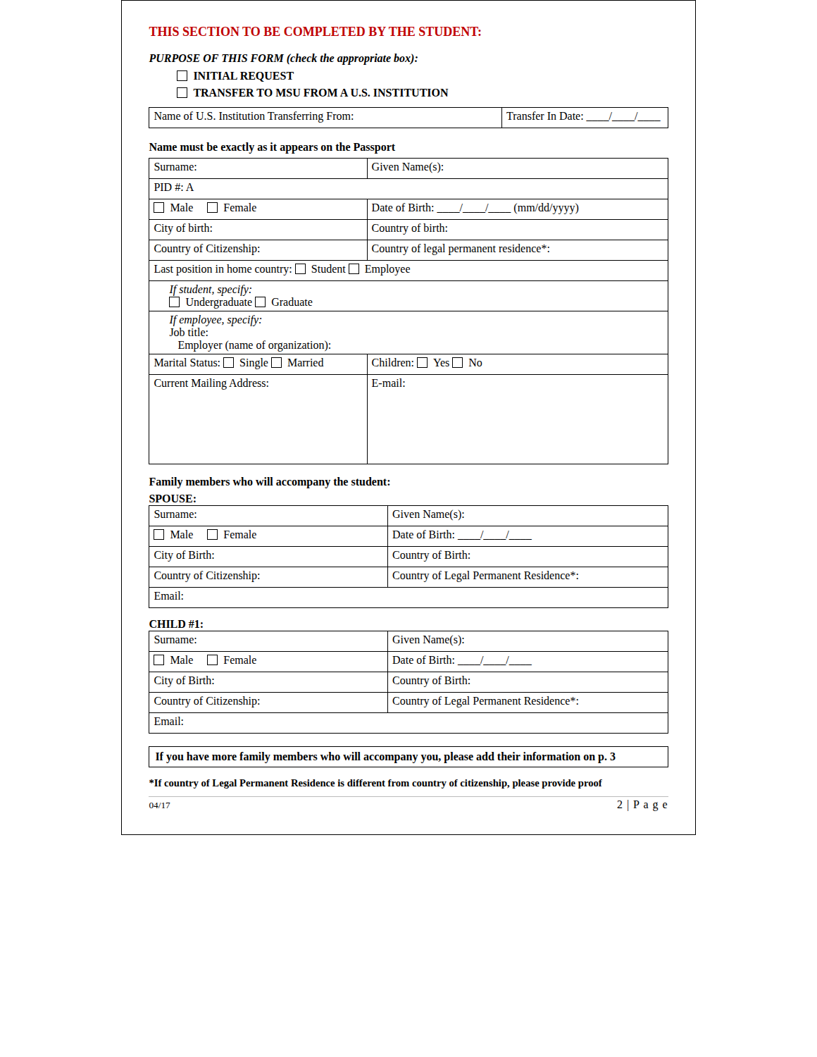THIS SECTION TO BE COMPLETED BY THE STUDENT:
PURPOSE OF THIS FORM (check the appropriate box):
INITIAL REQUEST
TRANSFER TO MSU FROM A U.S. INSTITUTION
| Name of U.S. Institution Transferring From: | Transfer In Date: ____/____/____ |
Name must be exactly as it appears on the Passport
| Surname: | Given Name(s): |
| PID #: A |
| Male Female | Date of Birth: ____/____/____ (mm/dd/yyyy) |
| City of birth: | Country of birth: |
| Country of Citizenship: | Country of legal permanent residence*: |
| Last position in home country: Student Employee |
| If student, specify: Undergraduate Graduate |
| If employee, specify: Job title: Employer (name of organization): |
| Marital Status: Single Married | Children: Yes No |
| Current Mailing Address: | E-mail: |
Family members who will accompany the student:
SPOUSE:
| Surname: | Given Name(s): |
| Male Female | Date of Birth: ____/____/____ |
| City of Birth: | Country of Birth: |
| Country of Citizenship: | Country of Legal Permanent Residence*: |
| Email: |
CHILD #1:
| Surname: | Given Name(s): |
| Male Female | Date of Birth: ____/____/____ |
| City of Birth: | Country of Birth: |
| Country of Citizenship: | Country of Legal Permanent Residence*: |
| Email: |
If you have more family members who will accompany you, please add their information on p. 3
*If country of Legal Permanent Residence is different from country of citizenship, please provide proof
04/17
2 | P a g e